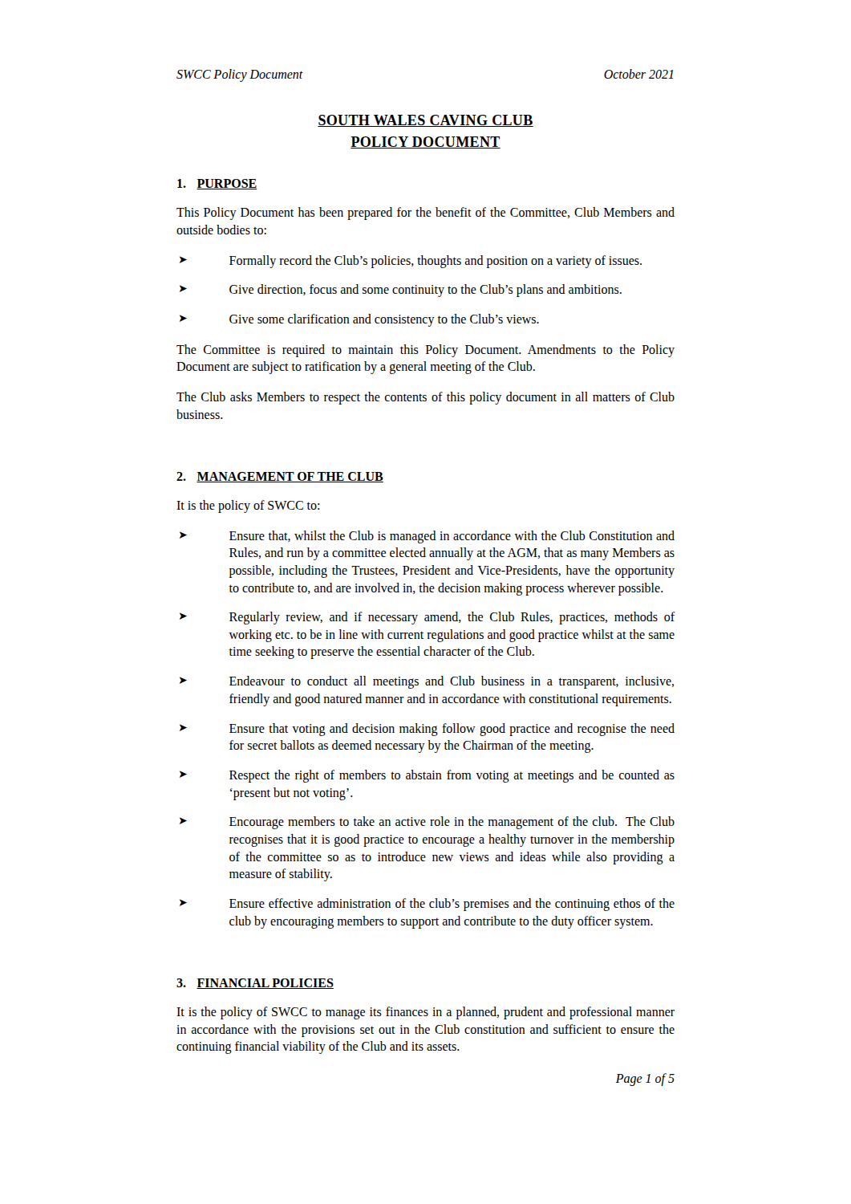SWCC Policy Document October 2021
SOUTH WALES CAVING CLUB
POLICY DOCUMENT
1. PURPOSE
This Policy Document has been prepared for the benefit of the Committee, Club Members and outside bodies to:
Formally record the Club’s policies, thoughts and position on a variety of issues.
Give direction, focus and some continuity to the Club’s plans and ambitions.
Give some clarification and consistency to the Club’s views.
The Committee is required to maintain this Policy Document. Amendments to the Policy Document are subject to ratification by a general meeting of the Club.
The Club asks Members to respect the contents of this policy document in all matters of Club business.
2. MANAGEMENT OF THE CLUB
It is the policy of SWCC to:
Ensure that, whilst the Club is managed in accordance with the Club Constitution and Rules, and run by a committee elected annually at the AGM, that as many Members as possible, including the Trustees, President and Vice-Presidents, have the opportunity to contribute to, and are involved in, the decision making process wherever possible.
Regularly review, and if necessary amend, the Club Rules, practices, methods of working etc. to be in line with current regulations and good practice whilst at the same time seeking to preserve the essential character of the Club.
Endeavour to conduct all meetings and Club business in a transparent, inclusive, friendly and good natured manner and in accordance with constitutional requirements.
Ensure that voting and decision making follow good practice and recognise the need for secret ballots as deemed necessary by the Chairman of the meeting.
Respect the right of members to abstain from voting at meetings and be counted as ‘present but not voting’.
Encourage members to take an active role in the management of the club. The Club recognises that it is good practice to encourage a healthy turnover in the membership of the committee so as to introduce new views and ideas while also providing a measure of stability.
Ensure effective administration of the club’s premises and the continuing ethos of the club by encouraging members to support and contribute to the duty officer system.
3. FINANCIAL POLICIES
It is the policy of SWCC to manage its finances in a planned, prudent and professional manner in accordance with the provisions set out in the Club constitution and sufficient to ensure the continuing financial viability of the Club and its assets.
Page 1 of 5